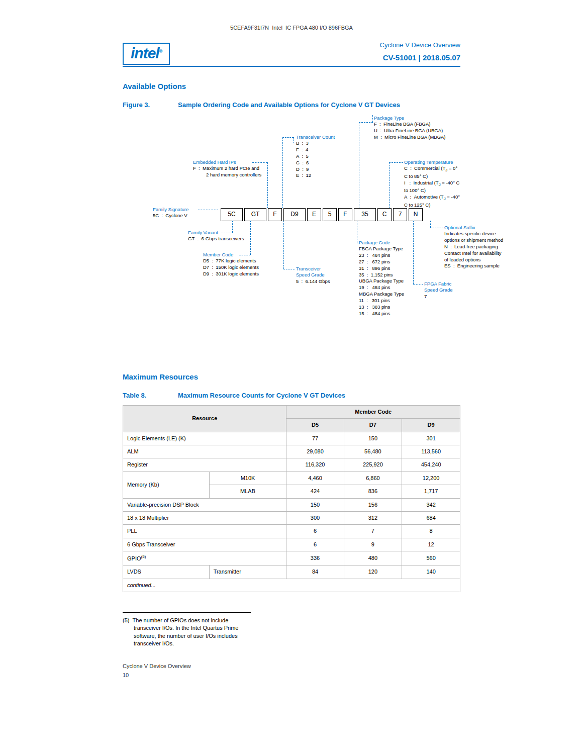5CEFA9F31I7N Intel IC FPGA 480 I/O 896FBGA
intel®
Cyclone V Device Overview
CV-51001 | 2018.05.07
Available Options
Figure 3. Sample Ordering Code and Available Options for Cyclone V GT Devices
Package Type
F : FineLine BGA (FBGA)
U : Ultra FineLine BGA (UBGA)
M : Micro FineLine BGA (MBGA)
Transceiver Count
B : 3
F : 4
A : 5
C : 6
D : 9
E : 12
Embedded Hard IPs
F : Maximum 2 hard PCIe and
2 hard memory controllers
Operating Temperature
C : Commercial (TJ = 0° C to 85° C)
I : Industrial (TJ = -40° C to 100° C)
A : Automotive (TJ = -40° C to 125° C)
5C
GT
F
D9
E
5
F
35
C
7
N
Family Signature
5C : Cyclone V
Family Variant
GT : 6-Gbps transceivers
Member Code
D5 : 77K logic elements
D7 : 150K logic elements
D9 : 301K logic elements
Transceiver
Speed Grade
5 : 6.144 Gbps
Package Code
FBGA Package Type
23 : 484 pins
27 : 672 pins
31 : 896 pins
35 : 1,152 pins
UBGA Package Type
19 : 484 pins
MBGA Package Type
11 : 301 pins
13 : 383 pins
15 : 484 pins
FPGA Fabric
Speed Grade
7
Optional Suffix
Indicates specific device
options or shipment method
N : Lead-free packaging
Contact Intel for availability
of leaded options
ES : Engineering sample
Maximum Resources
Table 8. Maximum Resource Counts for Cyclone V GT Devices
| Resource | Member Code |
| --- | --- |
| D5 | D7 | D9 |
| Logic Elements (LE) (K) | 77 | 150 | 301 |
| ALM | 29,080 | 56,480 | 113,560 |
| Register | 116,320 | 225,920 | 454,240 |
| Memory (Kb) | M10K | 4,460 | 6,860 | 12,200 |
| MLAB | 424 | 836 | 1,717 |
| Variable-precision DSP Block | 150 | 156 | 342 |
| 18 x 18 Multiplier | 300 | 312 | 684 |
| PLL | 6 | 7 | 8 |
| 6 Gbps Transceiver | 6 | 9 | 12 |
| GPIO (5) | 336 | 480 | 560 |
| LVDS | Transmitter | 84 | 120 | 140 |
| continued... |
(5) The number of GPIOs does not include transceiver I/Os. In the Intel Quartus Prime software, the number of user I/Os includes transceiver I/Os.
Cyclone V Device Overview
10